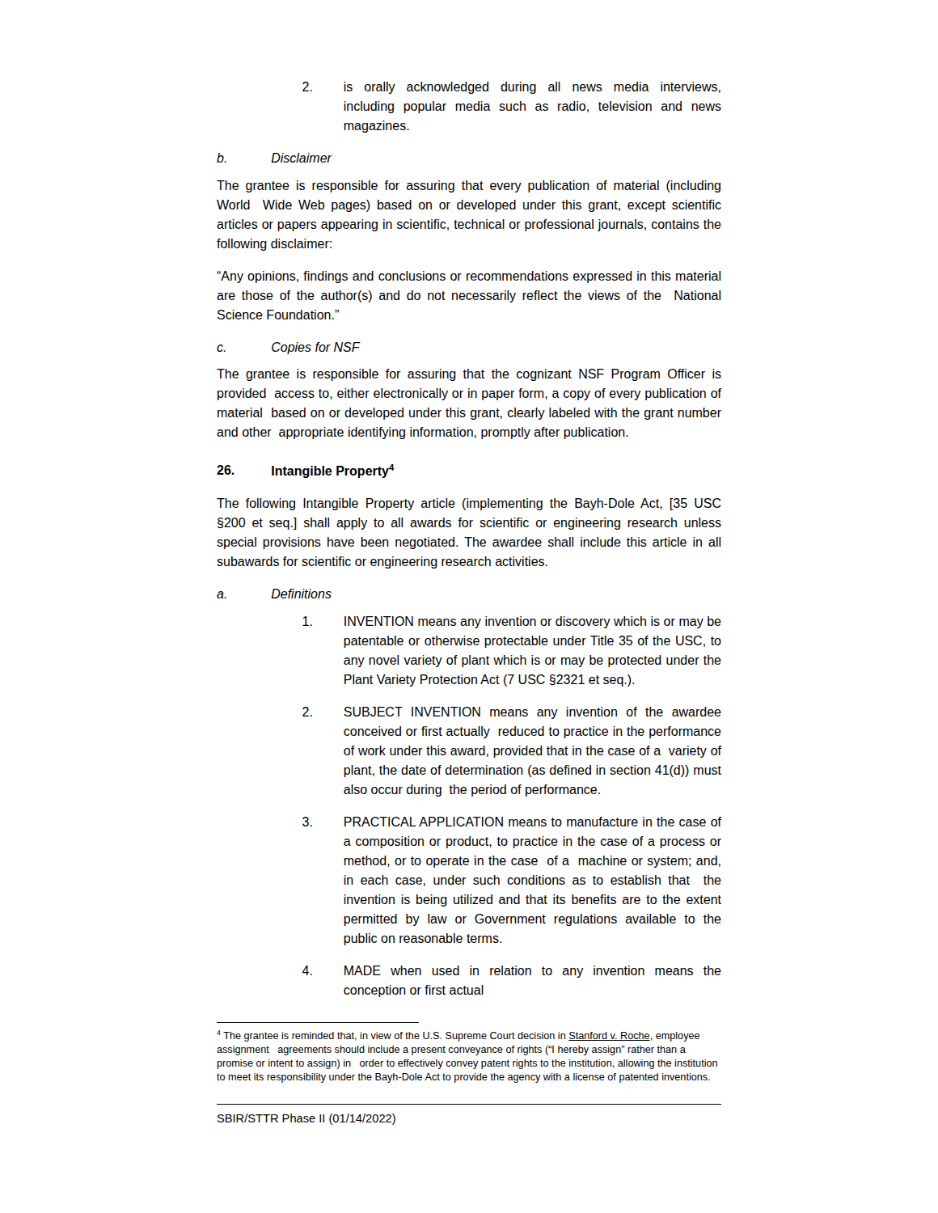2.
is orally acknowledged during all news media interviews, including popular media such as radio, television and news magazines.
b.
Disclaimer
The grantee is responsible for assuring that every publication of material (including World Wide Web pages) based on or developed under this grant, except scientific articles or papers appearing in scientific, technical or professional journals, contains the following disclaimer:
“Any opinions, findings and conclusions or recommendations expressed in this material are those of the author(s) and do not necessarily reflect the views of the National Science Foundation.”
c.
Copies for NSF
The grantee is responsible for assuring that the cognizant NSF Program Officer is provided access to, either electronically or in paper form, a copy of every publication of material based on or developed under this grant, clearly labeled with the grant number and other appropriate identifying information, promptly after publication.
26.
Intangible Property4
The following Intangible Property article (implementing the Bayh-Dole Act, [35 USC §200 et seq.] shall apply to all awards for scientific or engineering research unless special provisions have been negotiated. The awardee shall include this article in all subawards for scientific or engineering research activities.
a.
Definitions
1.
INVENTION means any invention or discovery which is or may be patentable or otherwise protectable under Title 35 of the USC, to any novel variety of plant which is or may be protected under the Plant Variety Protection Act (7 USC §2321 et seq.).
2.
SUBJECT INVENTION means any invention of the awardee conceived or first actually reduced to practice in the performance of work under this award, provided that in the case of a variety of plant, the date of determination (as defined in section 41(d)) must also occur during the period of performance.
3.
PRACTICAL APPLICATION means to manufacture in the case of a composition or product, to practice in the case of a process or method, or to operate in the case of a machine or system; and, in each case, under such conditions as to establish that the invention is being utilized and that its benefits are to the extent permitted by law or Government regulations available to the public on reasonable terms.
4.
MADE when used in relation to any invention means the conception or first actual
4 The grantee is reminded that, in view of the U.S. Supreme Court decision in Stanford v. Roche, employee assignment agreements should include a present conveyance of rights (“I hereby assign” rather than a promise or intent to assign) in order to effectively convey patent rights to the institution, allowing the institution to meet its responsibility under the Bayh-Dole Act to provide the agency with a license of patented inventions.
SBIR/STTR Phase II (01/14/2022)